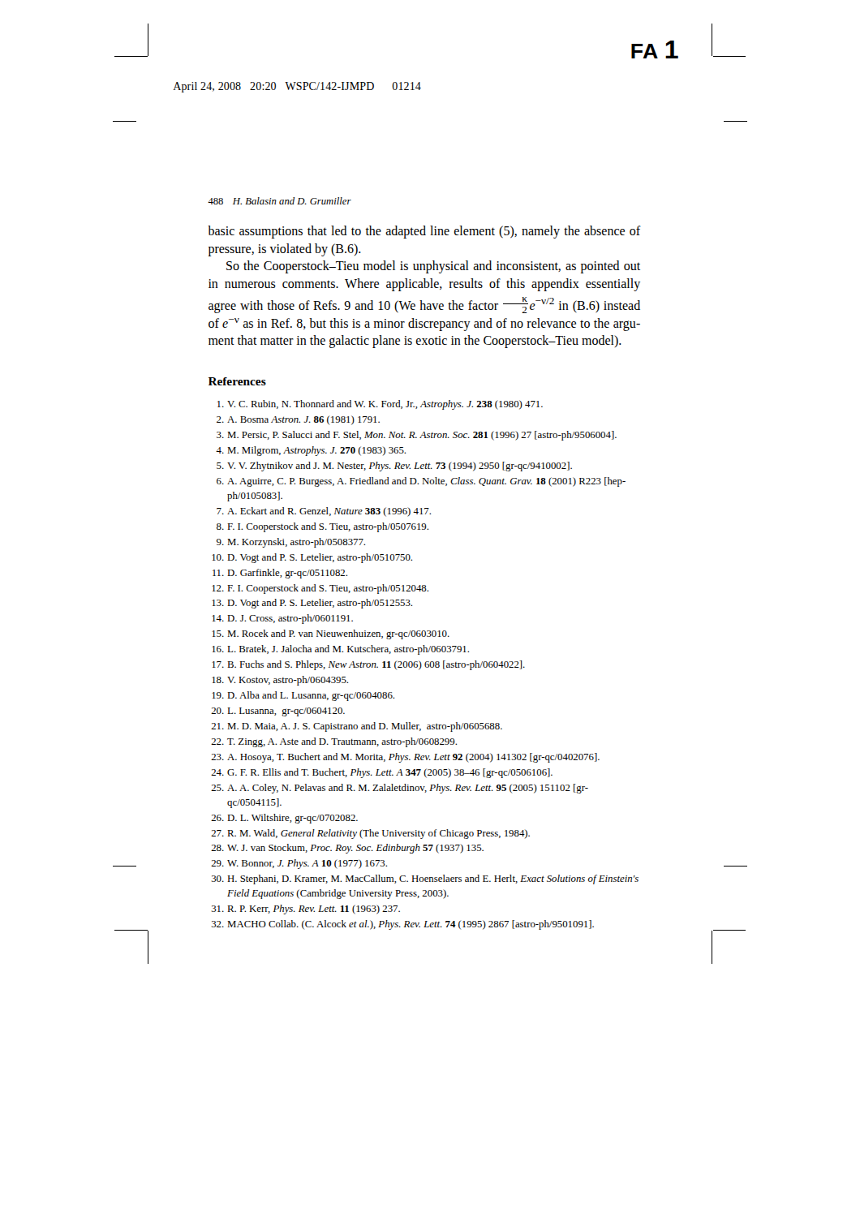FA 1
April 24, 2008 20:20 WSPC/142-IJMPD 01214
488 H. Balasin and D. Grumiller
basic assumptions that led to the adapted line element (5), namely the absence of pressure, is violated by (B.6).
So the Cooperstock–Tieu model is unphysical and inconsistent, as pointed out in numerous comments. Where applicable, results of this appendix essentially agree with those of Refs. 9 and 10 (We have the factor κ 2 e−ν/2 in (B.6) instead of e−ν as in Ref. 8, but this is a minor discrepancy and of no relevance to the argument that matter in the galactic plane is exotic in the Cooperstock–Tieu model).
References
V. C. Rubin, N. Thonnard and W. K. Ford, Jr., Astrophys. J. 238 (1980) 471.
A. Bosma Astron. J. 86 (1981) 1791.
M. Persic, P. Salucci and F. Stel, Mon. Not. R. Astron. Soc. 281 (1996) 27 [astro-ph/9506004].
M. Milgrom, Astrophys. J. 270 (1983) 365.
V. V. Zhytnikov and J. M. Nester, Phys. Rev. Lett. 73 (1994) 2950 [gr-qc/9410002].
A. Aguirre, C. P. Burgess, A. Friedland and D. Nolte, Class. Quant. Grav. 18 (2001) R223 [hep-ph/0105083].
A. Eckart and R. Genzel, Nature 383 (1996) 417.
F. I. Cooperstock and S. Tieu, astro-ph/0507619.
M. Korzynski, astro-ph/0508377.
D. Vogt and P. S. Letelier, astro-ph/0510750.
D. Garfinkle, gr-qc/0511082.
F. I. Cooperstock and S. Tieu, astro-ph/0512048.
D. Vogt and P. S. Letelier, astro-ph/0512553.
D. J. Cross, astro-ph/0601191.
M. Rocek and P. van Nieuwenhuizen, gr-qc/0603010.
L. Bratek, J. Jalocha and M. Kutschera, astro-ph/0603791.
B. Fuchs and S. Phleps, New Astron. 11 (2006) 608 [astro-ph/0604022].
V. Kostov, astro-ph/0604395.
D. Alba and L. Lusanna, gr-qc/0604086.
L. Lusanna, gr-qc/0604120.
M. D. Maia, A. J. S. Capistrano and D. Muller, astro-ph/0605688.
T. Zingg, A. Aste and D. Trautmann, astro-ph/0608299.
A. Hosoya, T. Buchert and M. Morita, Phys. Rev. Lett 92 (2004) 141302 [gr-qc/0402076].
G. F. R. Ellis and T. Buchert, Phys. Lett. A 347 (2005) 38–46 [gr-qc/0506106].
A. A. Coley, N. Pelavas and R. M. Zalaletdinov, Phys. Rev. Lett. 95 (2005) 151102 [gr-qc/0504115].
D. L. Wiltshire, gr-qc/0702082.
R. M. Wald, General Relativity (The University of Chicago Press, 1984).
W. J. van Stockum, Proc. Roy. Soc. Edinburgh 57 (1937) 135.
W. Bonnor, J. Phys. A 10 (1977) 1673.
H. Stephani, D. Kramer, M. MacCallum, C. Hoenselaers and E. Herlt, Exact Solutions of Einstein's Field Equations (Cambridge University Press, 2003).
R. P. Kerr, Phys. Rev. Lett. 11 (1963) 237.
MACHO Collab. (C. Alcock et al.), Phys. Rev. Lett. 74 (1995) 2867 [astro-ph/9501091].